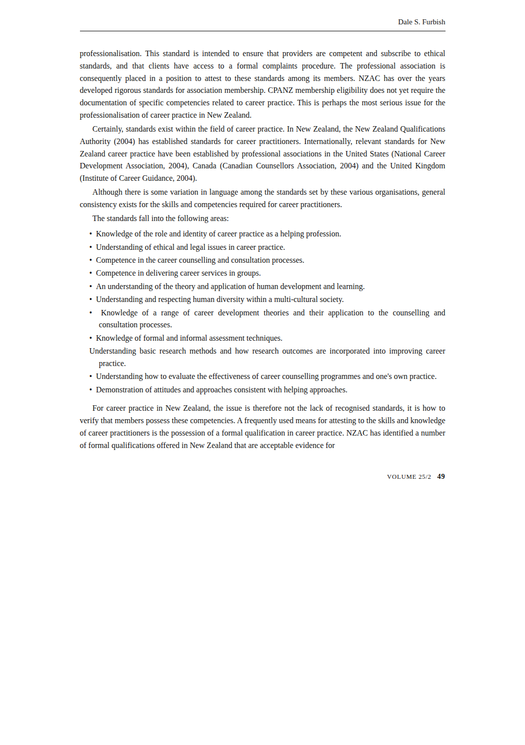Dale S. Furbish
professionalisation. This standard is intended to ensure that providers are competent and subscribe to ethical standards, and that clients have access to a formal complaints procedure. The professional association is consequently placed in a position to attest to these standards among its members. NZAC has over the years developed rigorous standards for association membership. CPANZ membership eligibility does not yet require the documentation of specific competencies related to career practice. This is perhaps the most serious issue for the professionalisation of career practice in New Zealand.
Certainly, standards exist within the field of career practice. In New Zealand, the New Zealand Qualifications Authority (2004) has established standards for career practitioners. Internationally, relevant standards for New Zealand career practice have been established by professional associations in the United States (National Career Development Association, 2004), Canada (Canadian Counsellors Association, 2004) and the United Kingdom (Institute of Career Guidance, 2004).
Although there is some variation in language among the standards set by these various organisations, general consistency exists for the skills and competencies required for career practitioners.
The standards fall into the following areas:
Knowledge of the role and identity of career practice as a helping profession.
Understanding of ethical and legal issues in career practice.
Competence in the career counselling and consultation processes.
Competence in delivering career services in groups.
An understanding of the theory and application of human development and learning.
Understanding and respecting human diversity within a multi-cultural society.
Knowledge of a range of career development theories and their application to the counselling and consultation processes.
Knowledge of formal and informal assessment techniques.
Understanding basic research methods and how research outcomes are incorporated into improving career practice.
Understanding how to evaluate the effectiveness of career counselling programmes and one's own practice.
Demonstration of attitudes and approaches consistent with helping approaches.
For career practice in New Zealand, the issue is therefore not the lack of recognised standards, it is how to verify that members possess these competencies. A frequently used means for attesting to the skills and knowledge of career practitioners is the possession of a formal qualification in career practice. NZAC has identified a number of formal qualifications offered in New Zealand that are acceptable evidence for
VOLUME 25/249